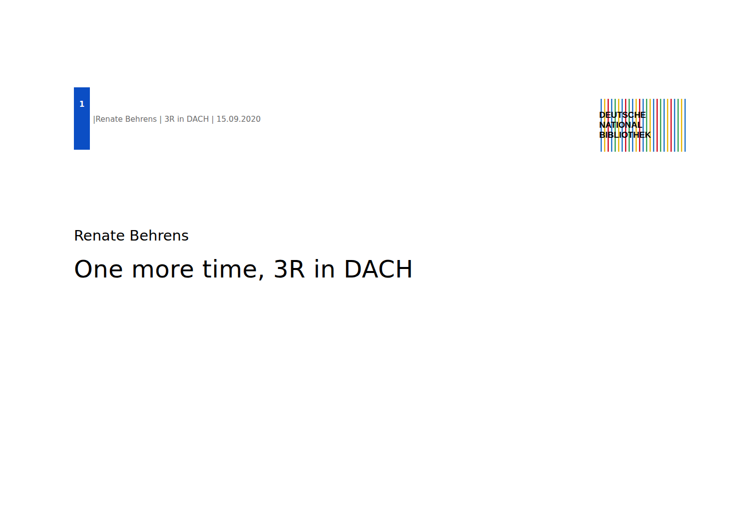1
|Renate Behrens | 3R in DACH | 15.09.2020
DEUTSCHE NATIONAL BIBLIOTHEK
Renate Behrens
One more time, 3R in DACH